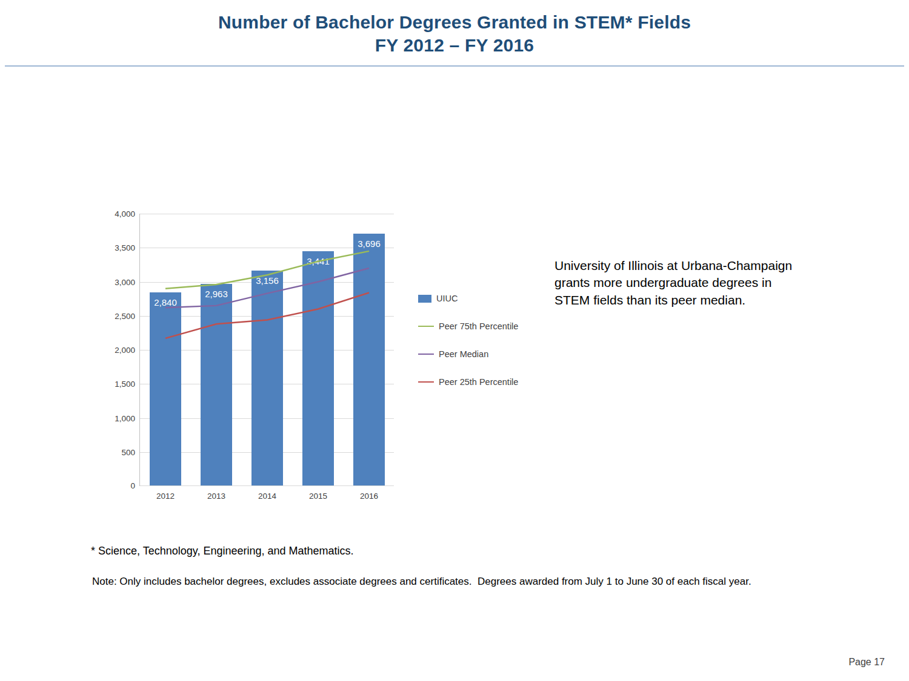Number of Bachelor Degrees Granted in STEM* Fields
FY 2012 – FY 2016
4,000
3,500
3,000
2,500
2,000
1,500
1,000
500
0
2,840
2,963
3,156
3,441
3,696
2012 2013 2014 2015 2016
UIUC
Peer 75th Percentile
Peer Median
Peer 25th Percentile
University of Illinois at Urbana-Champaign grants more undergraduate degrees in STEM fields than its peer median.
* Science, Technology, Engineering, and Mathematics.
Note: Only includes bachelor degrees, excludes associate degrees and certificates. Degrees awarded from July 1 to June 30 of each fiscal year.
Page 17